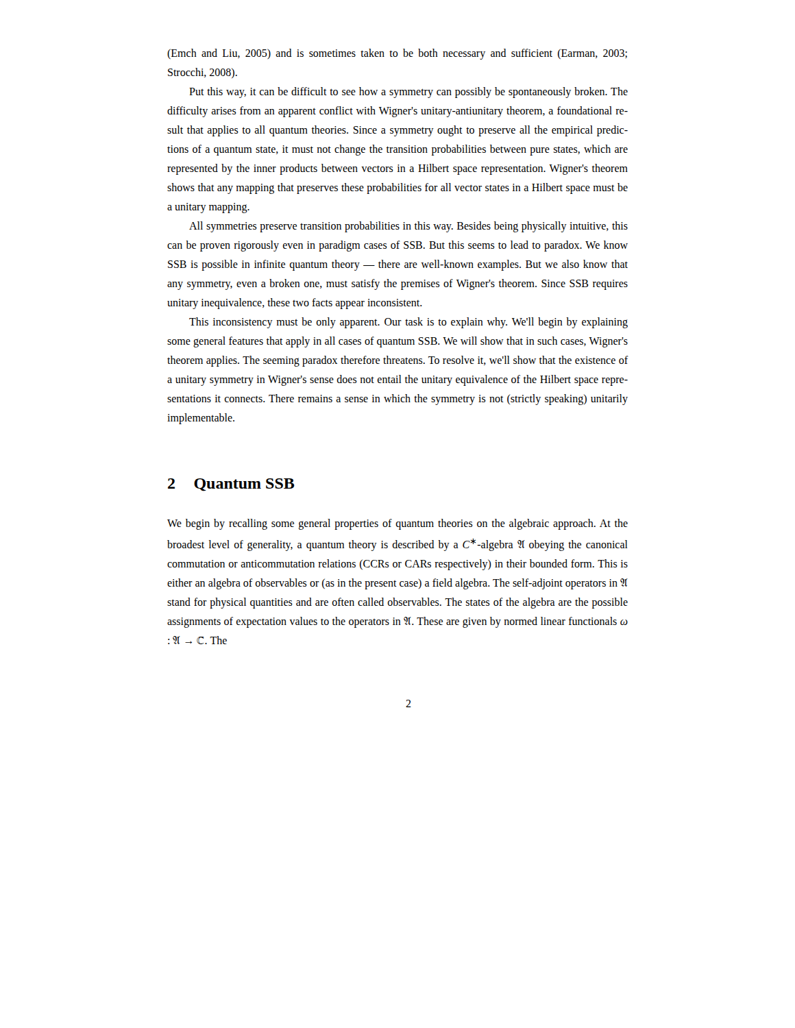(Emch and Liu, 2005) and is sometimes taken to be both necessary and sufficient (Earman, 2003; Strocchi, 2008).
Put this way, it can be difficult to see how a symmetry can possibly be spontaneously broken. The difficulty arises from an apparent conflict with Wigner's unitary-antiunitary theorem, a foundational result that applies to all quantum theories. Since a symmetry ought to preserve all the empirical predictions of a quantum state, it must not change the transition probabilities between pure states, which are represented by the inner products between vectors in a Hilbert space representation. Wigner's theorem shows that any mapping that preserves these probabilities for all vector states in a Hilbert space must be a unitary mapping.
All symmetries preserve transition probabilities in this way. Besides being physically intuitive, this can be proven rigorously even in paradigm cases of SSB. But this seems to lead to paradox. We know SSB is possible in infinite quantum theory — there are well-known examples. But we also know that any symmetry, even a broken one, must satisfy the premises of Wigner's theorem. Since SSB requires unitary inequivalence, these two facts appear inconsistent.
This inconsistency must be only apparent. Our task is to explain why. We'll begin by explaining some general features that apply in all cases of quantum SSB. We will show that in such cases, Wigner's theorem applies. The seeming paradox therefore threatens. To resolve it, we'll show that the existence of a unitary symmetry in Wigner's sense does not entail the unitary equivalence of the Hilbert space representations it connects. There remains a sense in which the symmetry is not (strictly speaking) unitarily implementable.
2 Quantum SSB
We begin by recalling some general properties of quantum theories on the algebraic approach. At the broadest level of generality, a quantum theory is described by a C∗-algebra 𝔄 obeying the canonical commutation or anticommutation relations (CCRs or CARs respectively) in their bounded form. This is either an algebra of observables or (as in the present case) a field algebra. The self-adjoint operators in 𝔄 stand for physical quantities and are often called observables. The states of the algebra are the possible assignments of expectation values to the operators in 𝔄. These are given by normed linear functionals ω : 𝔄 → ℂ. The
2